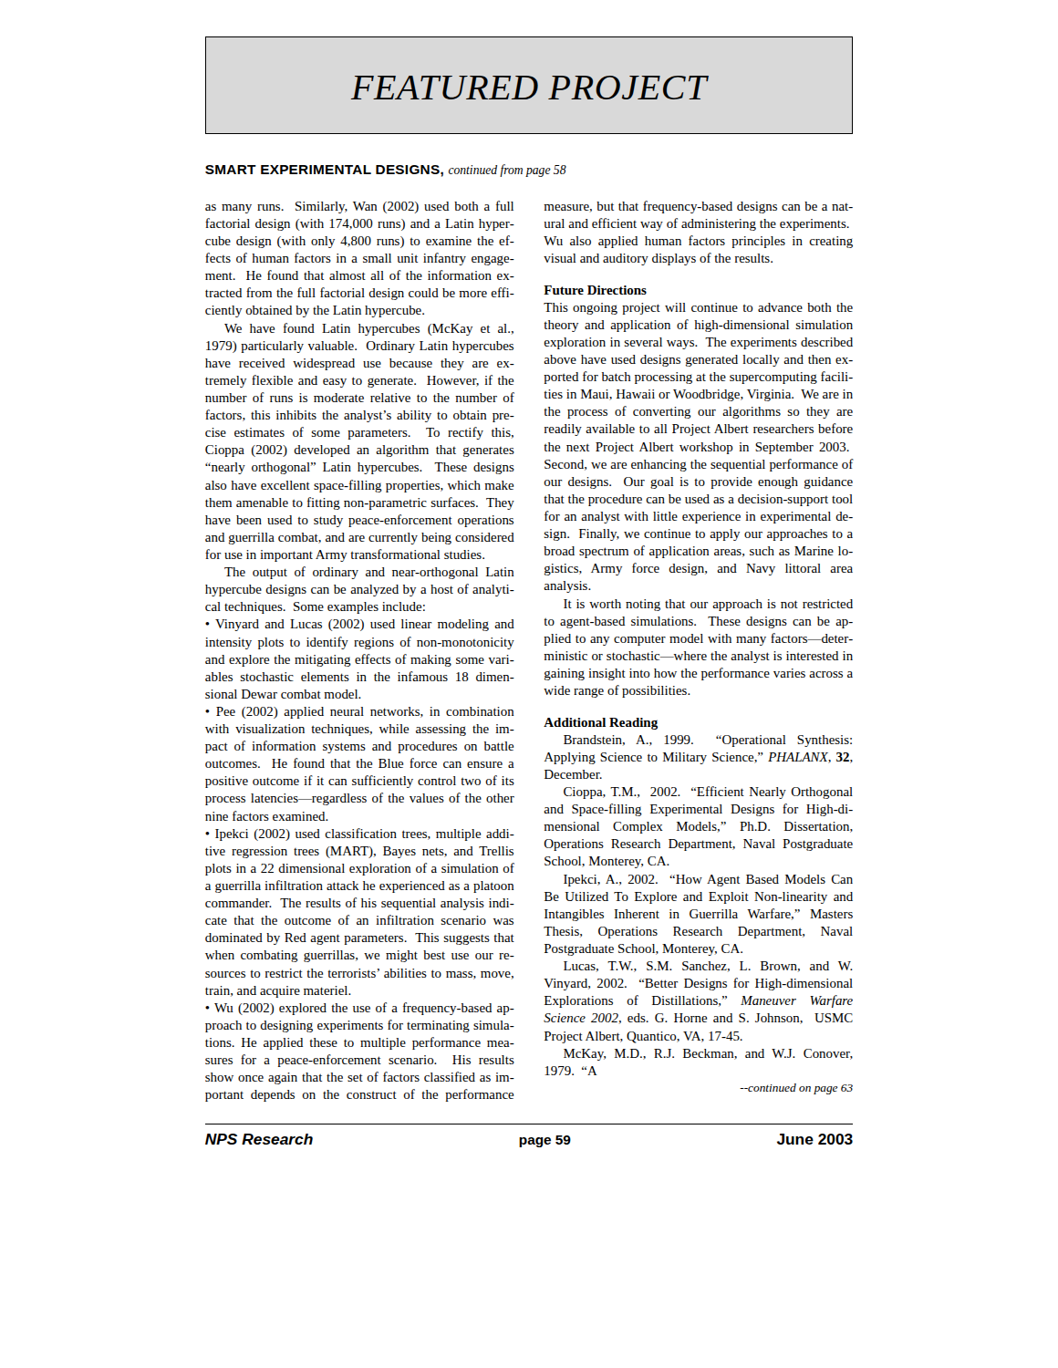FEATURED PROJECT
SMART EXPERIMENTAL DESIGNS, continued from page 58
as many runs. Similarly, Wan (2002) used both a full factorial design (with 174,000 runs) and a Latin hypercube design (with only 4,800 runs) to examine the effects of human factors in a small unit infantry engagement. He found that almost all of the information extracted from the full factorial design could be more efficiently obtained by the Latin hypercube.
We have found Latin hypercubes (McKay et al., 1979) particularly valuable. Ordinary Latin hypercubes have received widespread use because they are extremely flexible and easy to generate. However, if the number of runs is moderate relative to the number of factors, this inhibits the analyst’s ability to obtain precise estimates of some parameters. To rectify this, Cioppa (2002) developed an algorithm that generates “nearly orthogonal” Latin hypercubes. These designs also have excellent space-filling properties, which make them amenable to fitting non-parametric surfaces. They have been used to study peace-enforcement operations and guerrilla combat, and are currently being considered for use in important Army transformational studies.
The output of ordinary and near-orthogonal Latin hypercube designs can be analyzed by a host of analytical techniques. Some examples include:
• Vinyard and Lucas (2002) used linear modeling and intensity plots to identify regions of non-monotonicity and explore the mitigating effects of making some variables stochastic elements in the infamous 18 dimensional Dewar combat model.
• Pee (2002) applied neural networks, in combination with visualization techniques, while assessing the impact of information systems and procedures on battle outcomes. He found that the Blue force can ensure a positive outcome if it can sufficiently control two of its process latencies—regardless of the values of the other nine factors examined.
• Ipekci (2002) used classification trees, multiple additive regression trees (MART), Bayes nets, and Trellis plots in a 22 dimensional exploration of a simulation of a guerrilla infiltration attack he experienced as a platoon commander. The results of his sequential analysis indicate that the outcome of an infiltration scenario was dominated by Red agent parameters. This suggests that when combating guerrillas, we might best use our resources to restrict the terrorists’ abilities to mass, move, train, and acquire materiel.
• Wu (2002) explored the use of a frequency-based approach to designing experiments for terminating simulations. He applied these to multiple performance measures for a peace-enforcement scenario. His results show once again that the set of factors classified as important depends on the construct of the performance measure, but that frequency-based designs can be a natural and efficient way of administering the experiments. Wu also applied human factors principles in creating visual and auditory displays of the results.
Future Directions
This ongoing project will continue to advance both the theory and application of high-dimensional simulation exploration in several ways. The experiments described above have used designs generated locally and then exported for batch processing at the supercomputing facilities in Maui, Hawaii or Woodbridge, Virginia. We are in the process of converting our algorithms so they are readily available to all Project Albert researchers before the next Project Albert workshop in September 2003. Second, we are enhancing the sequential performance of our designs. Our goal is to provide enough guidance that the procedure can be used as a decision-support tool for an analyst with little experience in experimental design. Finally, we continue to apply our approaches to a broad spectrum of application areas, such as Marine logistics, Army force design, and Navy littoral area analysis.
It is worth noting that our approach is not restricted to agent-based simulations. These designs can be applied to any computer model with many factors—deterministic or stochastic—where the analyst is interested in gaining insight into how the performance varies across a wide range of possibilities.
Additional Reading
Brandstein, A., 1999. “Operational Synthesis: Applying Science to Military Science,” PHALANX, 32, December.
Cioppa, T.M., 2002. “Efficient Nearly Orthogonal and Space-filling Experimental Designs for High-dimensional Complex Models,” Ph.D. Dissertation, Operations Research Department, Naval Postgraduate School, Monterey, CA.
Ipekci, A., 2002. “How Agent Based Models Can Be Utilized To Explore and Exploit Non-linearity and Intangibles Inherent in Guerrilla Warfare,” Masters Thesis, Operations Research Department, Naval Postgraduate School, Monterey, CA.
Lucas, T.W., S.M. Sanchez, L. Brown, and W. Vinyard, 2002. “Better Designs for High-dimensional Explorations of Distillations,” Maneuver Warfare Science 2002, eds. G. Horne and S. Johnson, USMC Project Albert, Quantico, VA, 17-45.
McKay, M.D., R.J. Beckman, and W.J. Conover, 1979. “A
--continued on page 63
NPS Research
page 59
June 2003